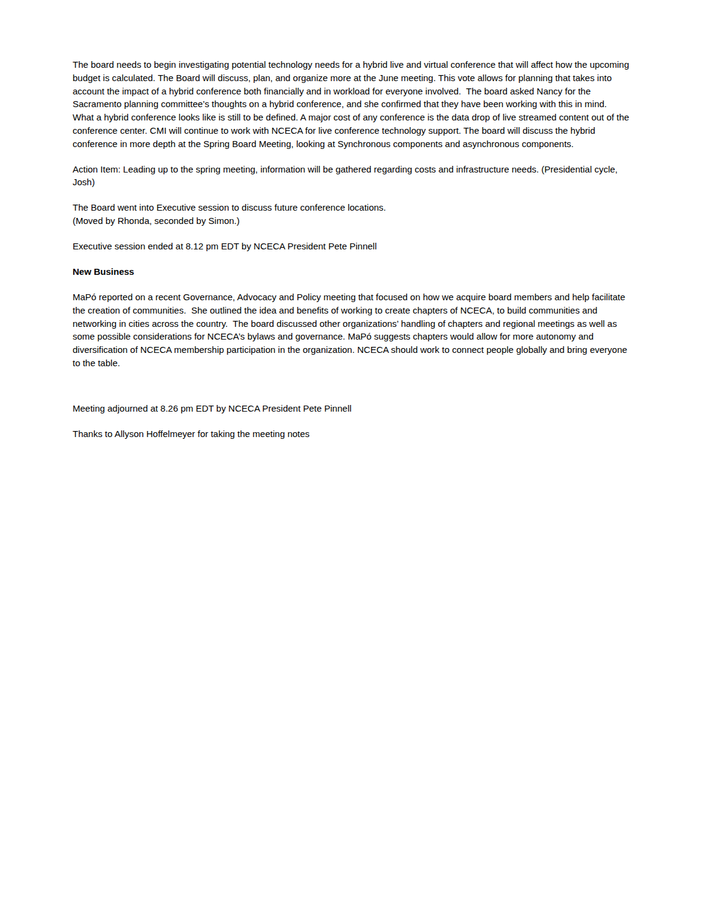The board needs to begin investigating potential technology needs for a hybrid live and virtual conference that will affect how the upcoming budget is calculated. The Board will discuss, plan, and organize more at the June meeting. This vote allows for planning that takes into account the impact of a hybrid conference both financially and in workload for everyone involved. The board asked Nancy for the Sacramento planning committee’s thoughts on a hybrid conference, and she confirmed that they have been working with this in mind. What a hybrid conference looks like is still to be defined. A major cost of any conference is the data drop of live streamed content out of the conference center. CMI will continue to work with NCECA for live conference technology support. The board will discuss the hybrid conference in more depth at the Spring Board Meeting, looking at Synchronous components and asynchronous components.
Action Item: Leading up to the spring meeting, information will be gathered regarding costs and infrastructure needs. (Presidential cycle, Josh)
The Board went into Executive session to discuss future conference locations.
(Moved by Rhonda, seconded by Simon.)
Executive session ended at 8.12 pm EDT by NCECA President Pete Pinnell
New Business
MaPó reported on a recent Governance, Advocacy and Policy meeting that focused on how we acquire board members and help facilitate the creation of communities. She outlined the idea and benefits of working to create chapters of NCECA, to build communities and networking in cities across the country. The board discussed other organizations’ handling of chapters and regional meetings as well as some possible considerations for NCECA’s bylaws and governance. MaPó suggests chapters would allow for more autonomy and diversification of NCECA membership participation in the organization. NCECA should work to connect people globally and bring everyone to the table.
Meeting adjourned at 8.26 pm EDT by NCECA President Pete Pinnell
Thanks to Allyson Hoffelmeyer for taking the meeting notes